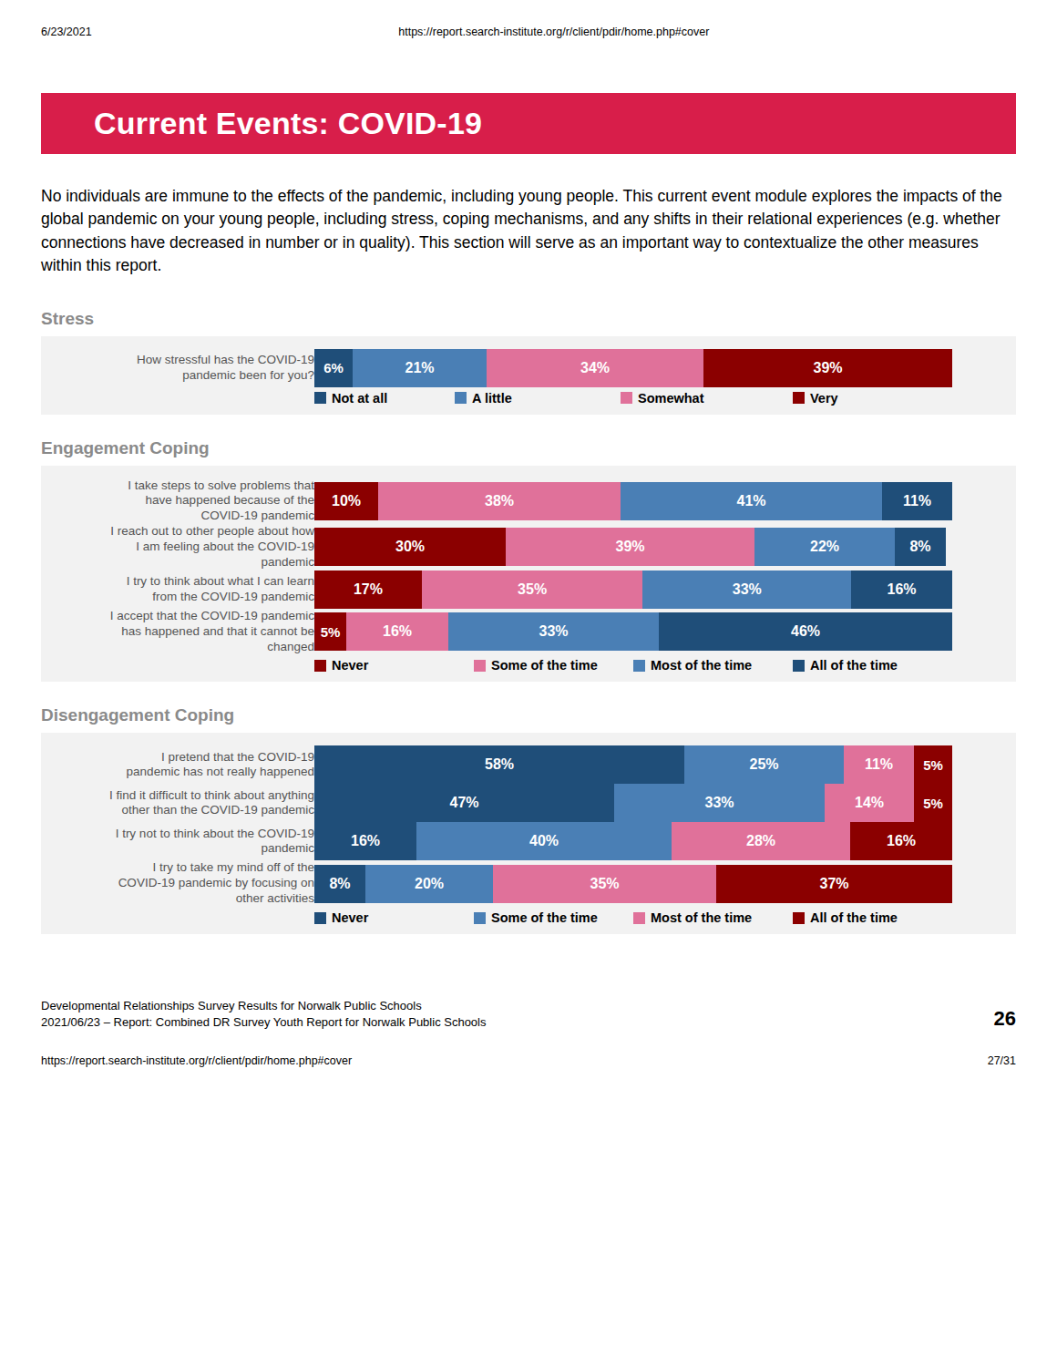6/23/2021 https://report.search-institute.org/r/client/pdir/home.php#cover
Current Events: COVID-19
No individuals are immune to the effects of the pandemic, including young people. This current event module explores the impacts of the global pandemic on your young people, including stress, coping mechanisms, and any shifts in their relational experiences (e.g. whether connections have decreased in number or in quality). This section will serve as an important way to contextualize the other measures within this report.
Stress
| How stressful has the COVID-19 pandemic been for you? | 6% 21% 34% 39% |
Not at all
A little
Somewhat
Very
Engagement Coping
| I take steps to solve problems that have happened because of the COVID-19 pandemic | 10% 38% 41% 11% |
| I reach out to other people about how I am feeling about the COVID-19 pandemic | 30% 39% 22% 8% |
| I try to think about what I can learn from the COVID-19 pandemic | 17% 35% 33% 16% |
| I accept that the COVID-19 pandemic has happened and that it cannot be changed | 5% 16% 33% 46% |
Never
Some of the time
Most of the time
All of the time
Disengagement Coping
| I pretend that the COVID-19 pandemic has not really happened | 58% 25% 11% 5% |
| I find it difficult to think about anything other than the COVID-19 pandemic | 47% 33% 14% 5% |
| I try not to think about the COVID-19 pandemic | 16% 40% 28% 16% |
| I try to take my mind off of the COVID-19 pandemic by focusing on other activities | 8% 20% 35% 37% |
Never
Some of the time
Most of the time
All of the time
Developmental Relationships Survey Results for Norwalk Public Schools
2021/06/23 – Report: Combined DR Survey Youth Report for Norwalk Public Schools
26
https://report.search-institute.org/r/client/pdir/home.php#cover 27/31